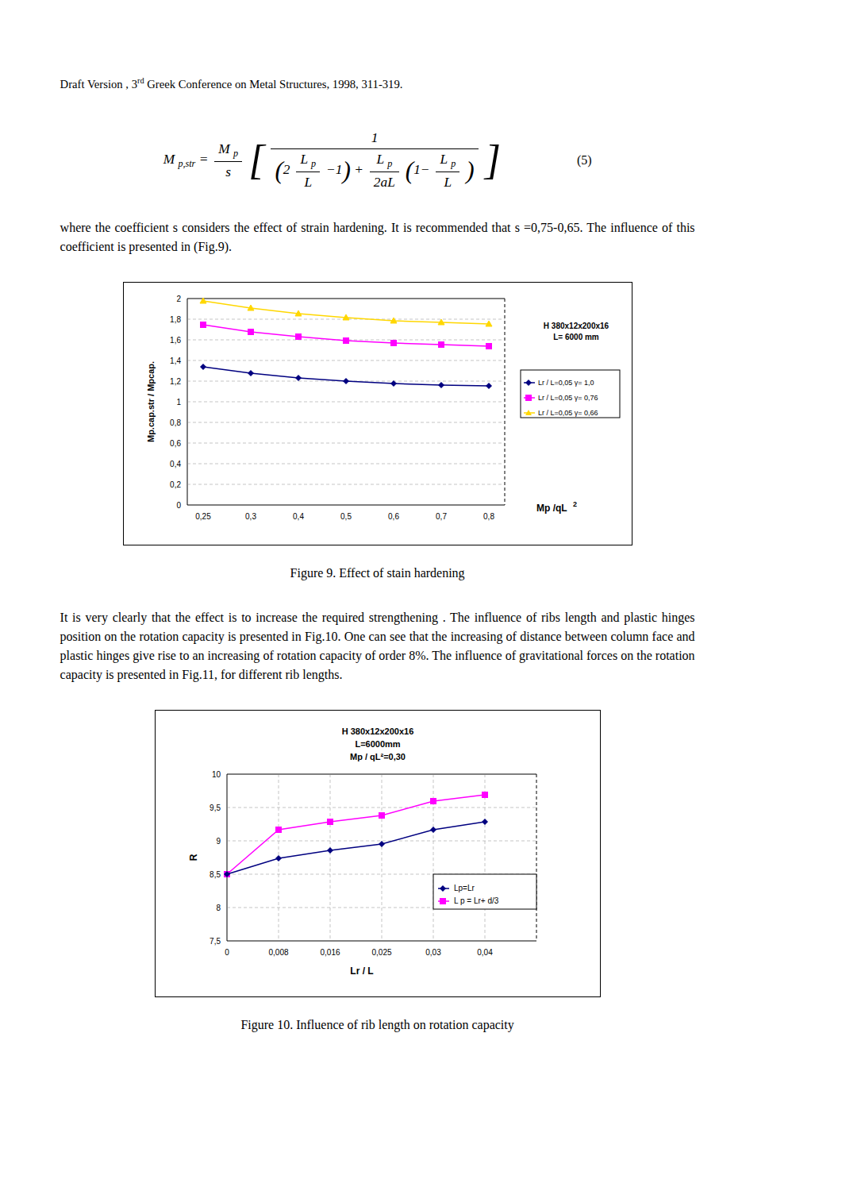Draft Version , 3rd Greek Conference on Metal Structures, 1998, 311-319.
M p,str = M p s [ 1 (2 L p L −1) + L p 2aL (1− L p L ) ] (5)
where the coefficient s considers the effect of strain hardening. It is recommended that s =0,75-0,65. The influence of this coefficient is presented in (Fig.9).
2 1,8 1,6 1,4 1,2 1 0,8 0,6 0,4 0,2 0 Mp.cap.str / Mpcap. 0,25 0,3 0,4 0,5 0,6 0,7 0,8 Mp /qL 2 H 380x12x200x16 L= 6000 mm Lr / L=0,05 γ= 1,0 Lr / L=0,05 γ= 0,76 Lr / L=0,05 γ= 0,66
Figure 9. Effect of stain hardening
It is very clearly that the effect is to increase the required strengthening . The influence of ribs length and plastic hinges position on the rotation capacity is presented in Fig.10. One can see that the increasing of distance between column face and plastic hinges give rise to an increasing of rotation capacity of order 8%. The influence of gravitational forces on the rotation capacity is presented in Fig.11, for different rib lengths.
H 380x12x200x16 L=6000mm Mp / qL²=0,30 10 9,5 9 8,5 8 7,5 R 0 0,008 0,016 0,025 0,03 0,04 Lr / L Lp=Lr L p = Lr+ d/3
Figure 10. Influence of rib length on rotation capacity